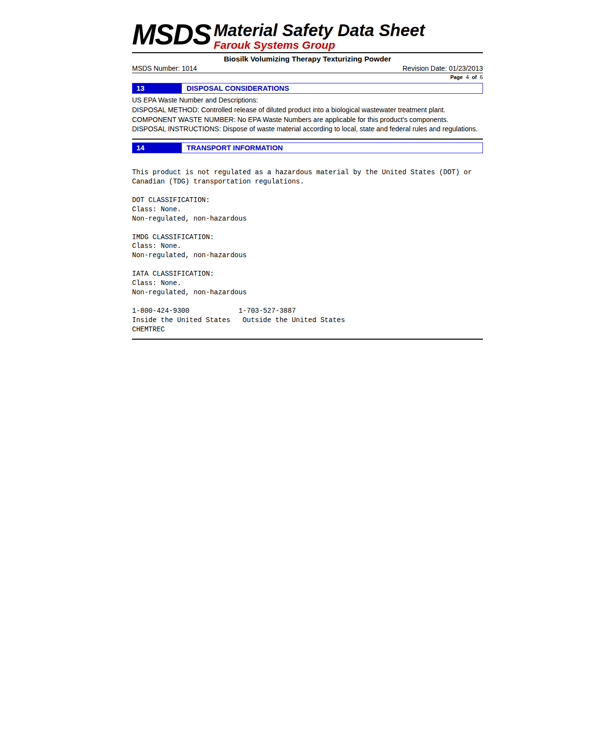MSDS
Material Safety Data Sheet
Farouk Systems Group
Biosilk Volumizing Therapy Texturizing Powder
MSDS Number: 1014 Revision Date: 01/23/2013
Page 4 of 6
13
DISPOSAL CONSIDERATIONS
US EPA Waste Number and Descriptions:
DISPOSAL METHOD: Controlled release of diluted product into a biological wastewater treatment plant.
COMPONENT WASTE NUMBER: No EPA Waste Numbers are applicable for this product's components.
DISPOSAL INSTRUCTIONS: Dispose of waste material according to local, state and federal rules and regulations.
14
TRANSPORT INFORMATION
This product is not regulated as a hazardous material by the United States (DOT) or
Canadian (TDG) transportation regulations.

DOT CLASSIFICATION:
Class: None.
Non-regulated, non-hazardous

IMDG CLASSIFICATION:
Class: None.
Non-regulated, non-hazardous

IATA CLASSIFICATION:
Class: None.
Non-regulated, non-hazardous

1-800-424-9300            1-703-527-3887
Inside the United States   Outside the United States
CHEMTREC